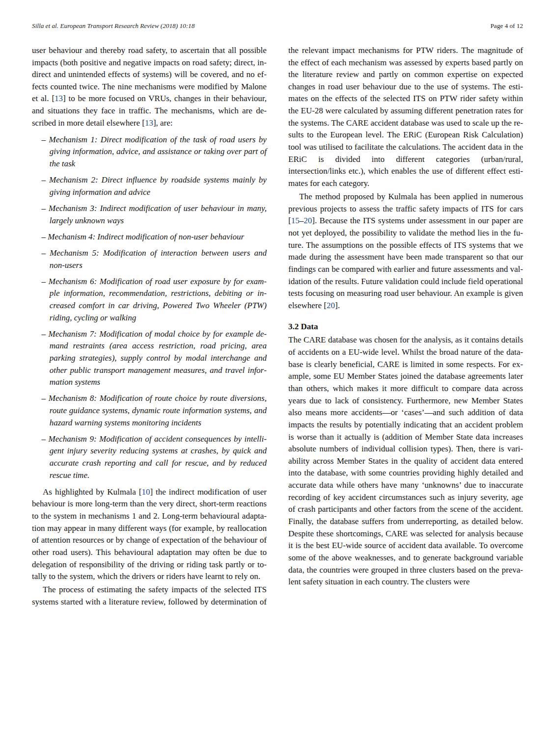Silla et al. European Transport Research Review (2018) 10:18
Page 4 of 12
user behaviour and thereby road safety, to ascertain that all possible impacts (both positive and negative impacts on road safety; direct, indirect and unintended effects of systems) will be covered, and no effects counted twice. The nine mechanisms were modified by Malone et al. [13] to be more focused on VRUs, changes in their behaviour, and situations they face in traffic. The mechanisms, which are described in more detail elsewhere [13], are:
Mechanism 1: Direct modification of the task of road users by giving information, advice, and assistance or taking over part of the task
Mechanism 2: Direct influence by roadside systems mainly by giving information and advice
Mechanism 3: Indirect modification of user behaviour in many, largely unknown ways
Mechanism 4: Indirect modification of non-user behaviour
Mechanism 5: Modification of interaction between users and non-users
Mechanism 6: Modification of road user exposure by for example information, recommendation, restrictions, debiting or increased comfort in car driving, Powered Two Wheeler (PTW) riding, cycling or walking
Mechanism 7: Modification of modal choice by for example demand restraints (area access restriction, road pricing, area parking strategies), supply control by modal interchange and other public transport management measures, and travel information systems
Mechanism 8: Modification of route choice by route diversions, route guidance systems, dynamic route information systems, and hazard warning systems monitoring incidents
Mechanism 9: Modification of accident consequences by intelligent injury severity reducing systems at crashes, by quick and accurate crash reporting and call for rescue, and by reduced rescue time.
As highlighted by Kulmala [10] the indirect modification of user behaviour is more long-term than the very direct, short-term reactions to the system in mechanisms 1 and 2. Long-term behavioural adaptation may appear in many different ways (for example, by reallocation of attention resources or by change of expectation of the behaviour of other road users). This behavioural adaptation may often be due to delegation of responsibility of the driving or riding task partly or totally to the system, which the drivers or riders have learnt to rely on.
The process of estimating the safety impacts of the selected ITS systems started with a literature review, followed by determination of the relevant impact mechanisms for PTW riders. The magnitude of the effect of each mechanism was assessed by experts based partly on the literature review and partly on common expertise on expected changes in road user behaviour due to the use of systems. The estimates on the effects of the selected ITS on PTW rider safety within the EU-28 were calculated by assuming different penetration rates for the systems. The CARE accident database was used to scale up the results to the European level. The ERiC (European Risk Calculation) tool was utilised to facilitate the calculations. The accident data in the ERiC is divided into different categories (urban/rural, intersection/links etc.), which enables the use of different effect estimates for each category.
The method proposed by Kulmala has been applied in numerous previous projects to assess the traffic safety impacts of ITS for cars [15–20]. Because the ITS systems under assessment in our paper are not yet deployed, the possibility to validate the method lies in the future. The assumptions on the possible effects of ITS systems that we made during the assessment have been made transparent so that our findings can be compared with earlier and future assessments and validation of the results. Future validation could include field operational tests focusing on measuring road user behaviour. An example is given elsewhere [20].
3.2 Data
The CARE database was chosen for the analysis, as it contains details of accidents on a EU-wide level. Whilst the broad nature of the database is clearly beneficial, CARE is limited in some respects. For example, some EU Member States joined the database agreements later than others, which makes it more difficult to compare data across years due to lack of consistency. Furthermore, new Member States also means more accidents—or ‘cases’—and such addition of data impacts the results by potentially indicating that an accident problem is worse than it actually is (addition of Member State data increases absolute numbers of individual collision types). Then, there is variability across Member States in the quality of accident data entered into the database, with some countries providing highly detailed and accurate data while others have many ‘unknowns’ due to inaccurate recording of key accident circumstances such as injury severity, age of crash participants and other factors from the scene of the accident. Finally, the database suffers from underreporting, as detailed below. Despite these shortcomings, CARE was selected for analysis because it is the best EU-wide source of accident data available. To overcome some of the above weaknesses, and to generate background variable data, the countries were grouped in three clusters based on the prevalent safety situation in each country. The clusters were